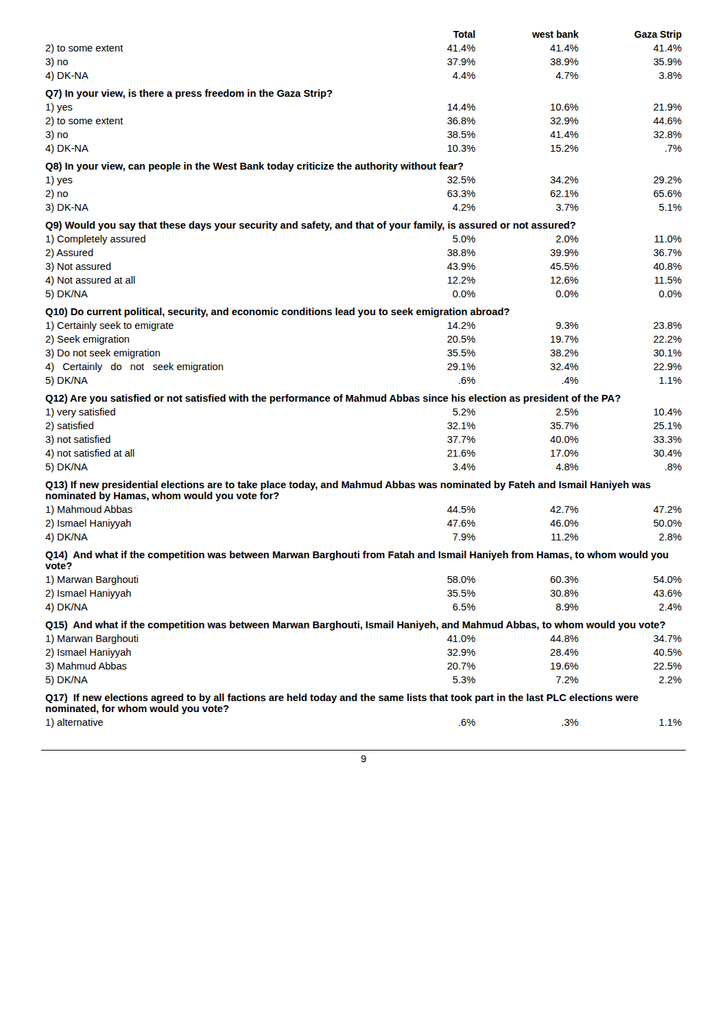| | Total | west bank | Gaza Strip |
| --- | --- | --- | --- |
| 2) to some extent | 41.4% | 41.4% | 41.4% |
| 3) no | 37.9% | 38.9% | 35.9% |
| 4) DK-NA | 4.4% | 4.7% | 3.8% |
| Q7) In your view, is there a press freedom in the Gaza Strip? |
| 1) yes | 14.4% | 10.6% | 21.9% |
| 2) to some extent | 36.8% | 32.9% | 44.6% |
| 3) no | 38.5% | 41.4% | 32.8% |
| 4) DK-NA | 10.3% | 15.2% | .7% |
| Q8) In your view, can people in the West Bank today criticize the authority without fear? |
| 1) yes | 32.5% | 34.2% | 29.2% |
| 2) no | 63.3% | 62.1% | 65.6% |
| 3) DK-NA | 4.2% | 3.7% | 5.1% |
| Q9) Would you say that these days your security and safety, and that of your family, is assured or not assured? |
| 1) Completely assured | 5.0% | 2.0% | 11.0% |
| 2) Assured | 38.8% | 39.9% | 36.7% |
| 3) Not assured | 43.9% | 45.5% | 40.8% |
| 4) Not assured at all | 12.2% | 12.6% | 11.5% |
| 5) DK/NA | 0.0% | 0.0% | 0.0% |
| Q10) Do current political, security, and economic conditions lead you to seek emigration abroad? |
| 1) Certainly seek to emigrate | 14.2% | 9.3% | 23.8% |
| 2) Seek emigration | 20.5% | 19.7% | 22.2% |
| 3) Do not seek emigration | 35.5% | 38.2% | 30.1% |
| 4) Certainly do not seek emigration | 29.1% | 32.4% | 22.9% |
| 5) DK/NA | .6% | .4% | 1.1% |
| Q12) Are you satisfied or not satisfied with the performance of Mahmud Abbas since his election as president of the PA? |
| 1) very satisfied | 5.2% | 2.5% | 10.4% |
| 2) satisfied | 32.1% | 35.7% | 25.1% |
| 3) not satisfied | 37.7% | 40.0% | 33.3% |
| 4) not satisfied at all | 21.6% | 17.0% | 30.4% |
| 5) DK/NA | 3.4% | 4.8% | .8% |
| Q13) If new presidential elections are to take place today, and Mahmud Abbas was nominated by Fateh and Ismail Haniyeh was nominated by Hamas, whom would you vote for? |
| 1) Mahmoud Abbas | 44.5% | 42.7% | 47.2% |
| 2) Ismael Haniyyah | 47.6% | 46.0% | 50.0% |
| 4) DK/NA | 7.9% | 11.2% | 2.8% |
| Q14) And what if the competition was between Marwan Barghouti from Fatah and Ismail Haniyeh from Hamas, to whom would you vote? |
| 1) Marwan Barghouti | 58.0% | 60.3% | 54.0% |
| 2) Ismael Haniyyah | 35.5% | 30.8% | 43.6% |
| 4) DK/NA | 6.5% | 8.9% | 2.4% |
| Q15) And what if the competition was between Marwan Barghouti, Ismail Haniyeh, and Mahmud Abbas, to whom would you vote? |
| 1) Marwan Barghouti | 41.0% | 44.8% | 34.7% |
| 2) Ismael Haniyyah | 32.9% | 28.4% | 40.5% |
| 3) Mahmud Abbas | 20.7% | 19.6% | 22.5% |
| 5) DK/NA | 5.3% | 7.2% | 2.2% |
| Q17) If new elections agreed to by all factions are held today and the same lists that took part in the last PLC elections were nominated, for whom would you vote? |
| 1) alternative | .6% | .3% | 1.1% |
9